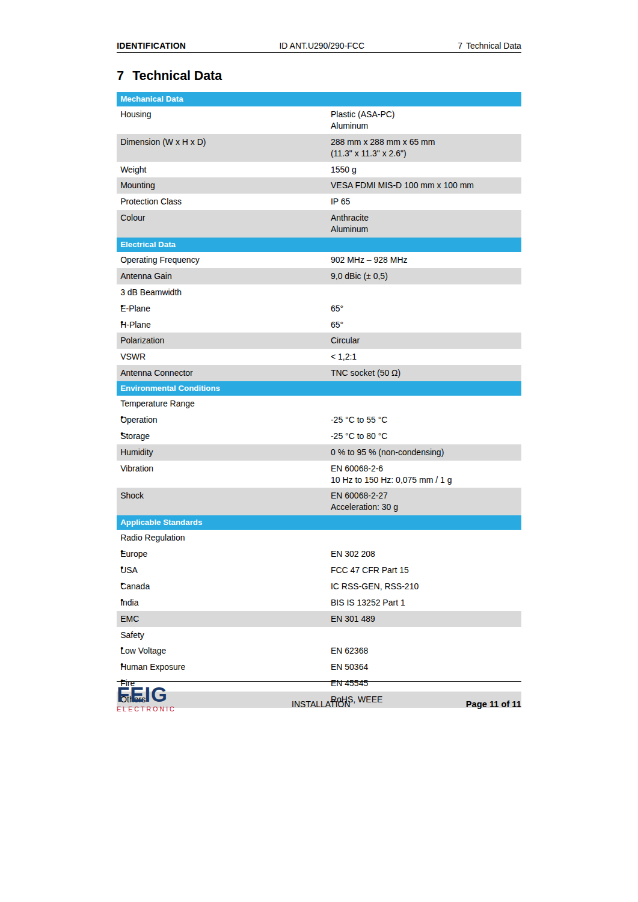IDENTIFICATION
ID ANT.U290/290-FCC
7 Technical Data
7 Technical Data
| Mechanical Data |
| Housing | Plastic (ASA-PC) Aluminum |
| Dimension (W x H x D) | 288 mm x 288 mm x 65 mm (11.3" x 11.3" x 2.6") |
| Weight | 1550 g |
| Mounting | VESA FDMI MIS-D 100 mm x 100 mm |
| Protection Class | IP 65 |
| Colour | Anthracite Aluminum |
| Electrical Data |
| Operating Frequency | 902 MHz – 928 MHz |
| Antenna Gain | 9,0 dBic (± 0,5) |
| 3 dB Beamwidth | |
| E-Plane | 65° |
| H-Plane | 65° |
| Polarization | Circular |
| VSWR | < 1,2:1 |
| Antenna Connector | TNC socket (50 Ω) |
| Environmental Conditions |
| Temperature Range | |
| Operation | -25 °C to 55 °C |
| Storage | -25 °C to 80 °C |
| Humidity | 0 % to 95 % (non-condensing) |
| Vibration | EN 60068-2-6 10 Hz to 150 Hz: 0,075 mm / 1 g |
| Shock | EN 60068-2-27 Acceleration: 30 g |
| Applicable Standards |
| Radio Regulation | |
| Europe | EN 302 208 |
| USA | FCC 47 CFR Part 15 |
| Canada | IC RSS-GEN, RSS-210 |
| India | BIS IS 13252 Part 1 |
| EMC | EN 301 489 |
| Safety | |
| Low Voltage | EN 62368 |
| Human Exposure | EN 50364 |
| Fire | EN 45545 |
| Others | RoHS, WEEE |
FEIG
ELECTRONIC
INSTALLATION
Page 11 of 11